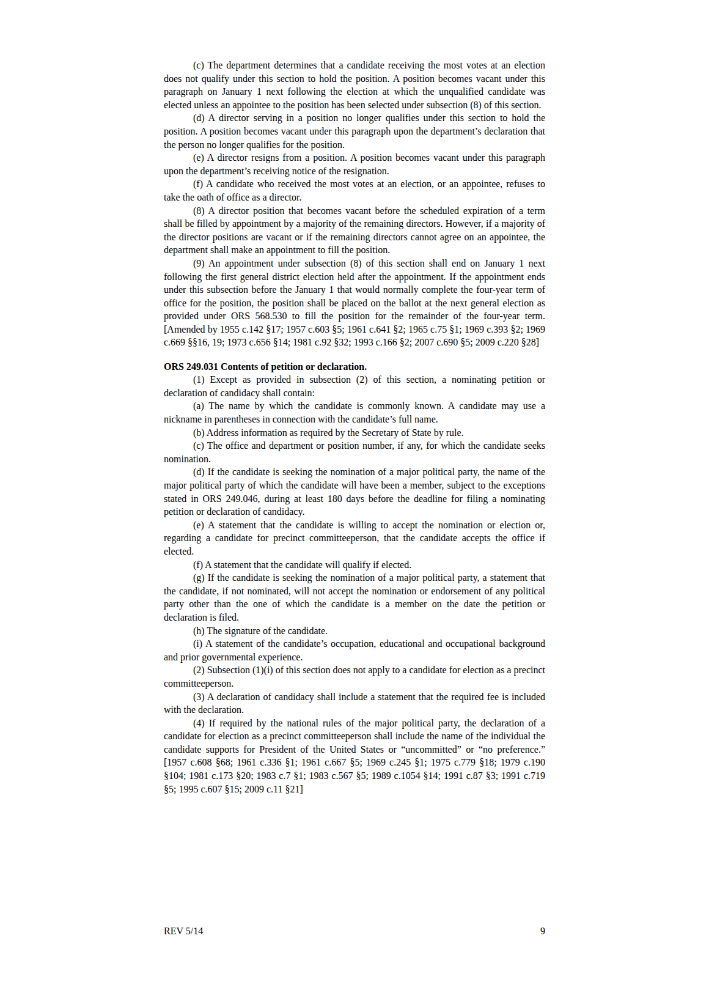(c) The department determines that a candidate receiving the most votes at an election does not qualify under this section to hold the position. A position becomes vacant under this paragraph on January 1 next following the election at which the unqualified candidate was elected unless an appointee to the position has been selected under subsection (8) of this section.
(d) A director serving in a position no longer qualifies under this section to hold the position. A position becomes vacant under this paragraph upon the department’s declaration that the person no longer qualifies for the position.
(e) A director resigns from a position. A position becomes vacant under this paragraph upon the department’s receiving notice of the resignation.
(f) A candidate who received the most votes at an election, or an appointee, refuses to take the oath of office as a director.
(8) A director position that becomes vacant before the scheduled expiration of a term shall be filled by appointment by a majority of the remaining directors. However, if a majority of the director positions are vacant or if the remaining directors cannot agree on an appointee, the department shall make an appointment to fill the position.
(9) An appointment under subsection (8) of this section shall end on January 1 next following the first general district election held after the appointment. If the appointment ends under this subsection before the January 1 that would normally complete the four-year term of office for the position, the position shall be placed on the ballot at the next general election as provided under ORS 568.530 to fill the position for the remainder of the four-year term. [Amended by 1955 c.142 §17; 1957 c.603 §5; 1961 c.641 §2; 1965 c.75 §1; 1969 c.393 §2; 1969 c.669 §§16, 19; 1973 c.656 §14; 1981 c.92 §32; 1993 c.166 §2; 2007 c.690 §5; 2009 c.220 §28]
ORS 249.031 Contents of petition or declaration.
(1) Except as provided in subsection (2) of this section, a nominating petition or declaration of candidacy shall contain:
(a) The name by which the candidate is commonly known. A candidate may use a nickname in parentheses in connection with the candidate’s full name.
(b) Address information as required by the Secretary of State by rule.
(c) The office and department or position number, if any, for which the candidate seeks nomination.
(d) If the candidate is seeking the nomination of a major political party, the name of the major political party of which the candidate will have been a member, subject to the exceptions stated in ORS 249.046, during at least 180 days before the deadline for filing a nominating petition or declaration of candidacy.
(e) A statement that the candidate is willing to accept the nomination or election or, regarding a candidate for precinct committeeperson, that the candidate accepts the office if elected.
(f) A statement that the candidate will qualify if elected.
(g) If the candidate is seeking the nomination of a major political party, a statement that the candidate, if not nominated, will not accept the nomination or endorsement of any political party other than the one of which the candidate is a member on the date the petition or declaration is filed.
(h) The signature of the candidate.
(i) A statement of the candidate’s occupation, educational and occupational background and prior governmental experience.
(2) Subsection (1)(i) of this section does not apply to a candidate for election as a precinct committeeperson.
(3) A declaration of candidacy shall include a statement that the required fee is included with the declaration.
(4) If required by the national rules of the major political party, the declaration of a candidate for election as a precinct committeeperson shall include the name of the individual the candidate supports for President of the United States or “uncommitted” or “no preference.” [1957 c.608 §68; 1961 c.336 §1; 1961 c.667 §5; 1969 c.245 §1; 1975 c.779 §18; 1979 c.190 §104; 1981 c.173 §20; 1983 c.7 §1; 1983 c.567 §5; 1989 c.1054 §14; 1991 c.87 §3; 1991 c.719 §5; 1995 c.607 §15; 2009 c.11 §21]
REV 5/14
9